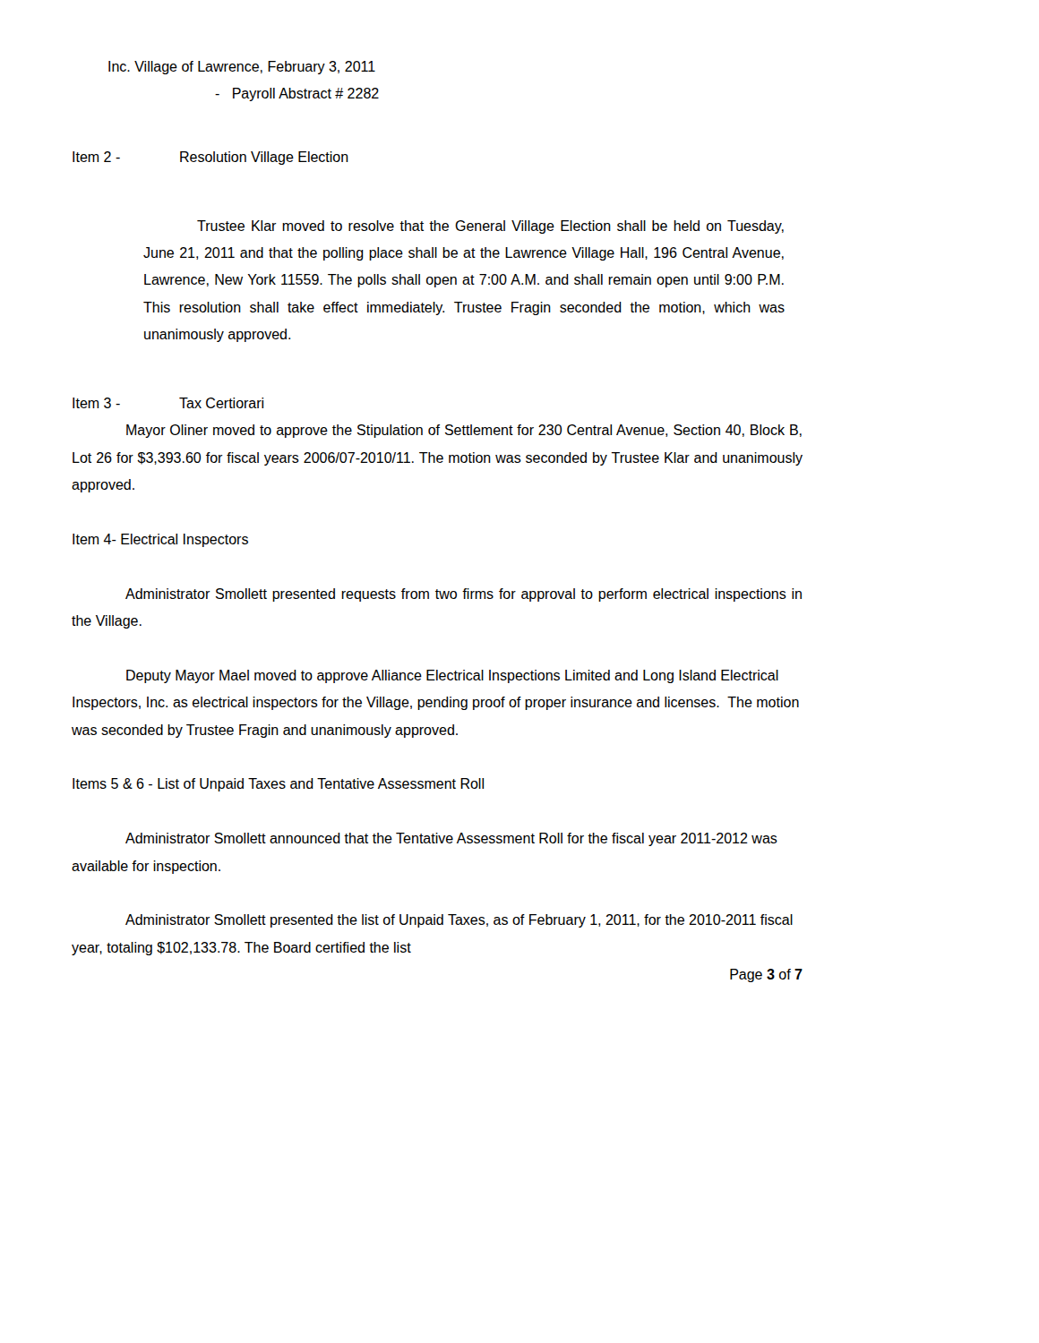Inc. Village of Lawrence, February 3, 2011
- Payroll Abstract # 2282
Item 2 -Resolution Village Election
Trustee Klar moved to resolve that the General Village Election shall be held on Tuesday, June 21, 2011 and that the polling place shall be at the Lawrence Village Hall, 196 Central Avenue, Lawrence, New York 11559. The polls shall open at 7:00 A.M. and shall remain open until 9:00 P.M. This resolution shall take effect immediately. Trustee Fragin seconded the motion, which was unanimously approved.
Item 3 -Tax Certiorari
Mayor Oliner moved to approve the Stipulation of Settlement for 230 Central Avenue, Section 40, Block B, Lot 26 for $3,393.60 for fiscal years 2006/07-2010/11. The motion was seconded by Trustee Klar and unanimously approved.
Item 4- Electrical Inspectors
Administrator Smollett presented requests from two firms for approval to perform electrical inspections in the Village.
Deputy Mayor Mael moved to approve Alliance Electrical Inspections Limited and Long Island Electrical Inspectors, Inc. as electrical inspectors for the Village, pending proof of proper insurance and licenses. The motion was seconded by Trustee Fragin and unanimously approved.
Items 5 & 6 - List of Unpaid Taxes and Tentative Assessment Roll
Administrator Smollett announced that the Tentative Assessment Roll for the fiscal year 2011-2012 was available for inspection.
Administrator Smollett presented the list of Unpaid Taxes, as of February 1, 2011, for the 2010-2011 fiscal year, totaling $102,133.78. The Board certified the list
Page 3 of 7